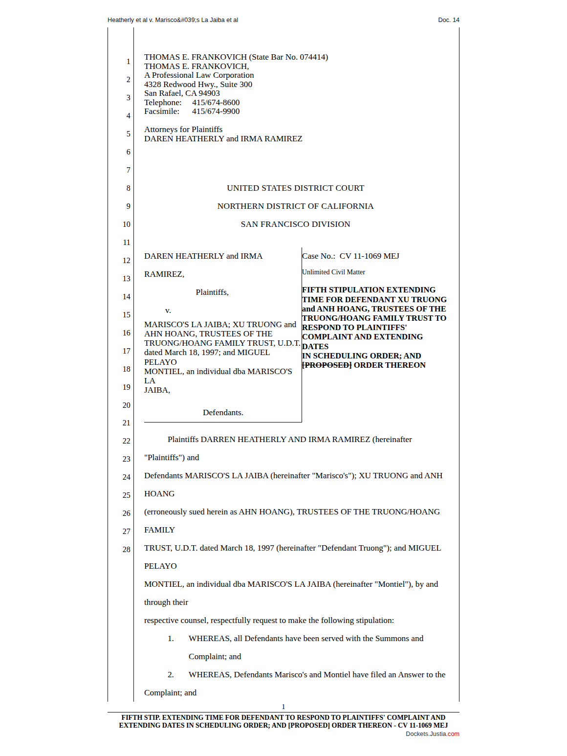Heatherly et al v. Marisco&#039;s La Jaiba et al
Doc. 14
1
2
3
4
5
6
7
8
9
10
11
12
13
14
15
16
17
18
19
20
21
22
23
24
25
26
27
28
THOMAS E. FRANKOVICH (State Bar No. 074414)
THOMAS E. FRANKOVICH,
A Professional Law Corporation
4328 Redwood Hwy., Suite 300
San Rafael, CA 94903
Telephone: 415/674-8600
Facsimile: 415/674-9900
Attorneys for Plaintiffs
DAREN HEATHERLY and IRMA RAMIREZ
UNITED STATES DISTRICT COURT
NORTHERN DISTRICT OF CALIFORNIA
SAN FRANCISCO DIVISION
| DAREN HEATHERLY and IRMA RAMIREZ, Plaintiffs, v. MARISCO'S LA JAIBA; XU TRUONG and AHN HOANG, TRUSTEES OF THE TRUONG/HOANG FAMILY TRUST, U.D.T. dated March 18, 1997; and MIGUEL PELAYO MONTIEL, an individual dba MARISCO'S LA JAIBA, Defendants. | Case No.: CV 11-1069 MEJ Unlimited Civil Matter FIFTH STIPULATION EXTENDING TIME FOR DEFENDANT XU TRUONG and ANH HOANG, TRUSTEES OF THE TRUONG/HOANG FAMILY TRUST TO RESPOND TO PLAINTIFFS' COMPLAINT AND EXTENDING DATES IN SCHEDULING ORDER; AND [PROPOSED] ORDER THEREON |
Plaintiffs DARREN HEATHERLY AND IRMA RAMIREZ (hereinafter "Plaintiffs") and
Defendants MARISCO'S LA JAIBA (hereinafter "Marisco's"); XU TRUONG and ANH HOANG
(erroneously sued herein as AHN HOANG), TRUSTEES OF THE TRUONG/HOANG FAMILY
TRUST, U.D.T. dated March 18, 1997 (hereinafter "Defendant Truong"); and MIGUEL PELAYO
MONTIEL, an individual dba MARISCO'S LA JAIBA (hereinafter "Montiel"), by and through their
respective counsel, respectfully request to make the following stipulation:
1.
WHEREAS, all Defendants have been served with the Summons and Complaint; and
2.
WHEREAS, Defendants Marisco's and Montiel have filed an Answer to the
Complaint; and
1
FIFTH STIP. EXTENDING TIME FOR DEFENDANT TO RESPOND TO PLAINTIFFS' COMPLAINT AND
EXTENDING DATES IN SCHEDULING ORDER; AND [PROPOSED] ORDER THEREON - CV 11-1069 MEJ
Dockets.Justia.com